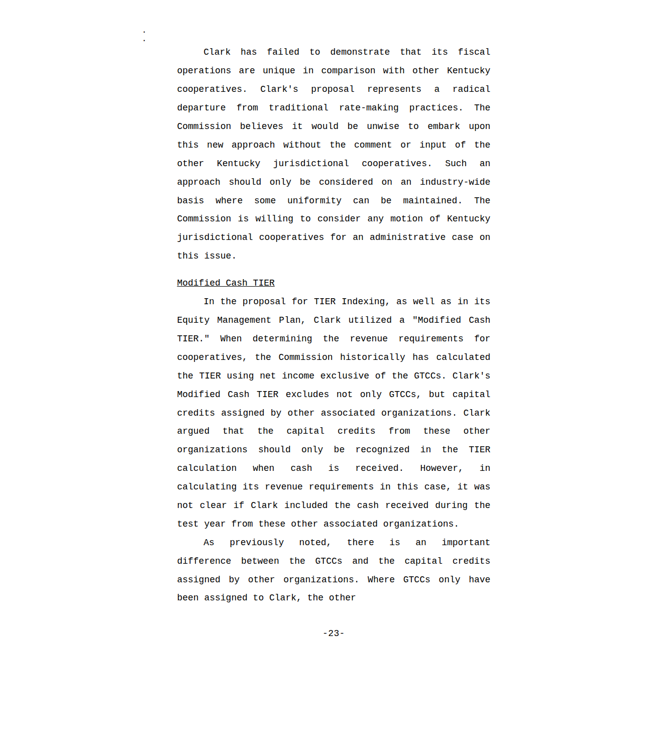.
.
Clark has failed to demonstrate that its fiscal operations are unique in comparison with other Kentucky cooperatives. Clark's proposal represents a radical departure from traditional rate-making practices. The Commission believes it would be unwise to embark upon this new approach without the comment or input of the other Kentucky jurisdictional cooperatives. Such an approach should only be considered on an industry-wide basis where some uniformity can be maintained. The Commission is willing to consider any motion of Kentucky jurisdictional cooperatives for an administrative case on this issue.
Modified Cash TIER
In the proposal for TIER Indexing, as well as in its Equity Management Plan, Clark utilized a "Modified Cash TIER." When determining the revenue requirements for cooperatives, the Commission historically has calculated the TIER using net income exclusive of the GTCCs. Clark's Modified Cash TIER excludes not only GTCCs, but capital credits assigned by other associated organizations. Clark argued that the capital credits from these other organizations should only be recognized in the TIER calculation when cash is received. However, in calculating its revenue requirements in this case, it was not clear if Clark included the cash received during the test year from these other associated organizations.
As previously noted, there is an important difference between the GTCCs and the capital credits assigned by other organizations. Where GTCCs only have been assigned to Clark, the other
-23-